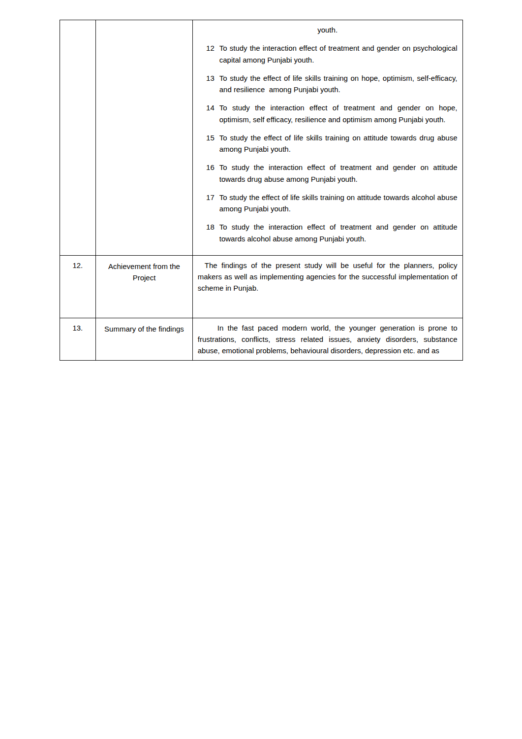| | | youth. 12 To study the interaction effect of treatment and gender on psychological capital among Punjabi youth. 13 To study the effect of life skills training on hope, optimism, self-efficacy, and resilience among Punjabi youth. 14 To study the interaction effect of treatment and gender on hope, optimism, self efficacy, resilience and optimism among Punjabi youth. 15 To study the effect of life skills training on attitude towards drug abuse among Punjabi youth. 16 To study the interaction effect of treatment and gender on attitude towards drug abuse among Punjabi youth. 17 To study the effect of life skills training on attitude towards alcohol abuse among Punjabi youth. 18 To study the interaction effect of treatment and gender on attitude towards alcohol abuse among Punjabi youth. |
| 12. | Achievement from the Project | The findings of the present study will be useful for the planners, policy makers as well as implementing agencies for the successful implementation of scheme in Punjab. |
| 13. | Summary of the findings | In the fast paced modern world, the younger generation is prone to frustrations, conflicts, stress related issues, anxiety disorders, substance abuse, emotional problems, behavioural disorders, depression etc. and as |